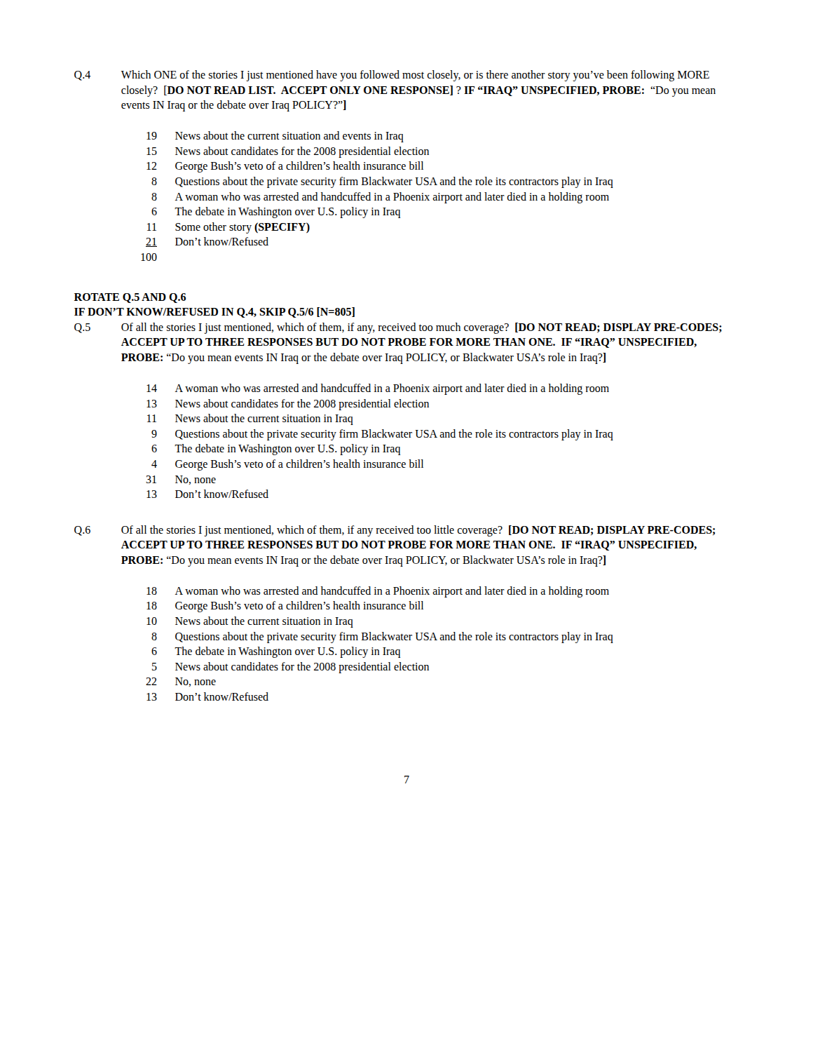Q.4
Which ONE of the stories I just mentioned have you followed most closely, or is there another story you’ve been following MORE closely? [DO NOT READ LIST. ACCEPT ONLY ONE RESPONSE] ? IF “IRAQ” UNSPECIFIED, PROBE: “Do you mean events IN Iraq or the debate over Iraq POLICY?”]
19
News about the current situation and events in Iraq
15
News about candidates for the 2008 presidential election
12
George Bush’s veto of a children’s health insurance bill
8
Questions about the private security firm Blackwater USA and the role its contractors play in Iraq
8
A woman who was arrested and handcuffed in a Phoenix airport and later died in a holding room
6
The debate in Washington over U.S. policy in Iraq
11
Some other story (SPECIFY)
21
Don’t know/Refused
100
ROTATE Q.5 AND Q.6
IF DON’T KNOW/REFUSED IN Q.4, SKIP Q.5/6 [N=805]
Q.5
Of all the stories I just mentioned, which of them, if any, received too much coverage? [DO NOT READ; DISPLAY PRE-CODES; ACCEPT UP TO THREE RESPONSES BUT DO NOT PROBE FOR MORE THAN ONE. IF “IRAQ” UNSPECIFIED, PROBE: “Do you mean events IN Iraq or the debate over Iraq POLICY, or Blackwater USA’s role in Iraq?]
14
A woman who was arrested and handcuffed in a Phoenix airport and later died in a holding room
13
News about candidates for the 2008 presidential election
11
News about the current situation in Iraq
9
Questions about the private security firm Blackwater USA and the role its contractors play in Iraq
6
The debate in Washington over U.S. policy in Iraq
4
George Bush’s veto of a children’s health insurance bill
31
No, none
13
Don’t know/Refused
Q.6
Of all the stories I just mentioned, which of them, if any received too little coverage? [DO NOT READ; DISPLAY PRE-CODES; ACCEPT UP TO THREE RESPONSES BUT DO NOT PROBE FOR MORE THAN ONE. IF “IRAQ” UNSPECIFIED, PROBE: “Do you mean events IN Iraq or the debate over Iraq POLICY, or Blackwater USA’s role in Iraq?]
18
A woman who was arrested and handcuffed in a Phoenix airport and later died in a holding room
18
George Bush’s veto of a children’s health insurance bill
10
News about the current situation in Iraq
8
Questions about the private security firm Blackwater USA and the role its contractors play in Iraq
6
The debate in Washington over U.S. policy in Iraq
5
News about candidates for the 2008 presidential election
22
No, none
13
Don’t know/Refused
7